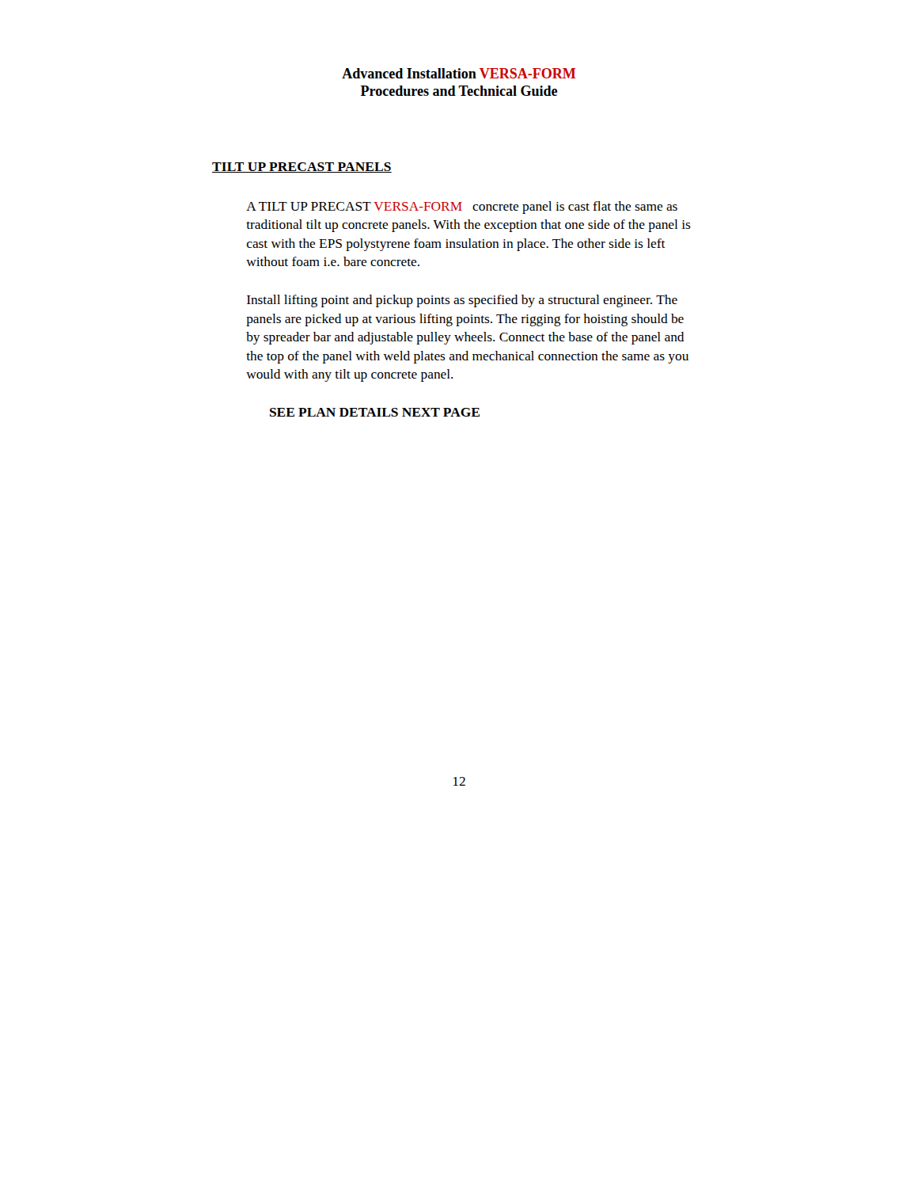Advanced Installation VERSA-FORM
Procedures and Technical Guide
TILT UP PRECAST PANELS
A TILT UP PRECAST VERSA-FORM concrete panel is cast flat the same as traditional tilt up concrete panels. With the exception that one side of the panel is cast with the EPS polystyrene foam insulation in place. The other side is left without foam i.e. bare concrete.
Install lifting point and pickup points as specified by a structural engineer. The panels are picked up at various lifting points. The rigging for hoisting should be by spreader bar and adjustable pulley wheels. Connect the base of the panel and the top of the panel with weld plates and mechanical connection the same as you would with any tilt up concrete panel.
SEE PLAN DETAILS NEXT PAGE
12